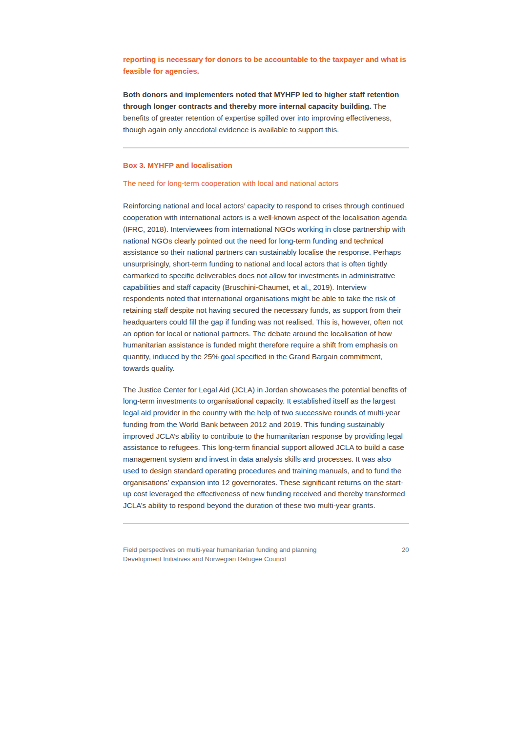reporting is necessary for donors to be accountable to the taxpayer and what is feasible for agencies.
Both donors and implementers noted that MYHFP led to higher staff retention through longer contracts and thereby more internal capacity building. The benefits of greater retention of expertise spilled over into improving effectiveness, though again only anecdotal evidence is available to support this.
Box 3. MYHFP and localisation
The need for long-term cooperation with local and national actors
Reinforcing national and local actors’ capacity to respond to crises through continued cooperation with international actors is a well-known aspect of the localisation agenda (IFRC, 2018). Interviewees from international NGOs working in close partnership with national NGOs clearly pointed out the need for long-term funding and technical assistance so their national partners can sustainably localise the response. Perhaps unsurprisingly, short-term funding to national and local actors that is often tightly earmarked to specific deliverables does not allow for investments in administrative capabilities and staff capacity (Bruschini-Chaumet, et al., 2019). Interview respondents noted that international organisations might be able to take the risk of retaining staff despite not having secured the necessary funds, as support from their headquarters could fill the gap if funding was not realised. This is, however, often not an option for local or national partners. The debate around the localisation of how humanitarian assistance is funded might therefore require a shift from emphasis on quantity, induced by the 25% goal specified in the Grand Bargain commitment, towards quality.
The Justice Center for Legal Aid (JCLA) in Jordan showcases the potential benefits of long-term investments to organisational capacity. It established itself as the largest legal aid provider in the country with the help of two successive rounds of multi-year funding from the World Bank between 2012 and 2019. This funding sustainably improved JCLA’s ability to contribute to the humanitarian response by providing legal assistance to refugees. This long-term financial support allowed JCLA to build a case management system and invest in data analysis skills and processes. It was also used to design standard operating procedures and training manuals, and to fund the organisations’ expansion into 12 governorates. These significant returns on the start-up cost leveraged the effectiveness of new funding received and thereby transformed JCLA’s ability to respond beyond the duration of these two multi-year grants.
Field perspectives on multi-year humanitarian funding and planning
Development Initiatives and Norwegian Refugee Council
20